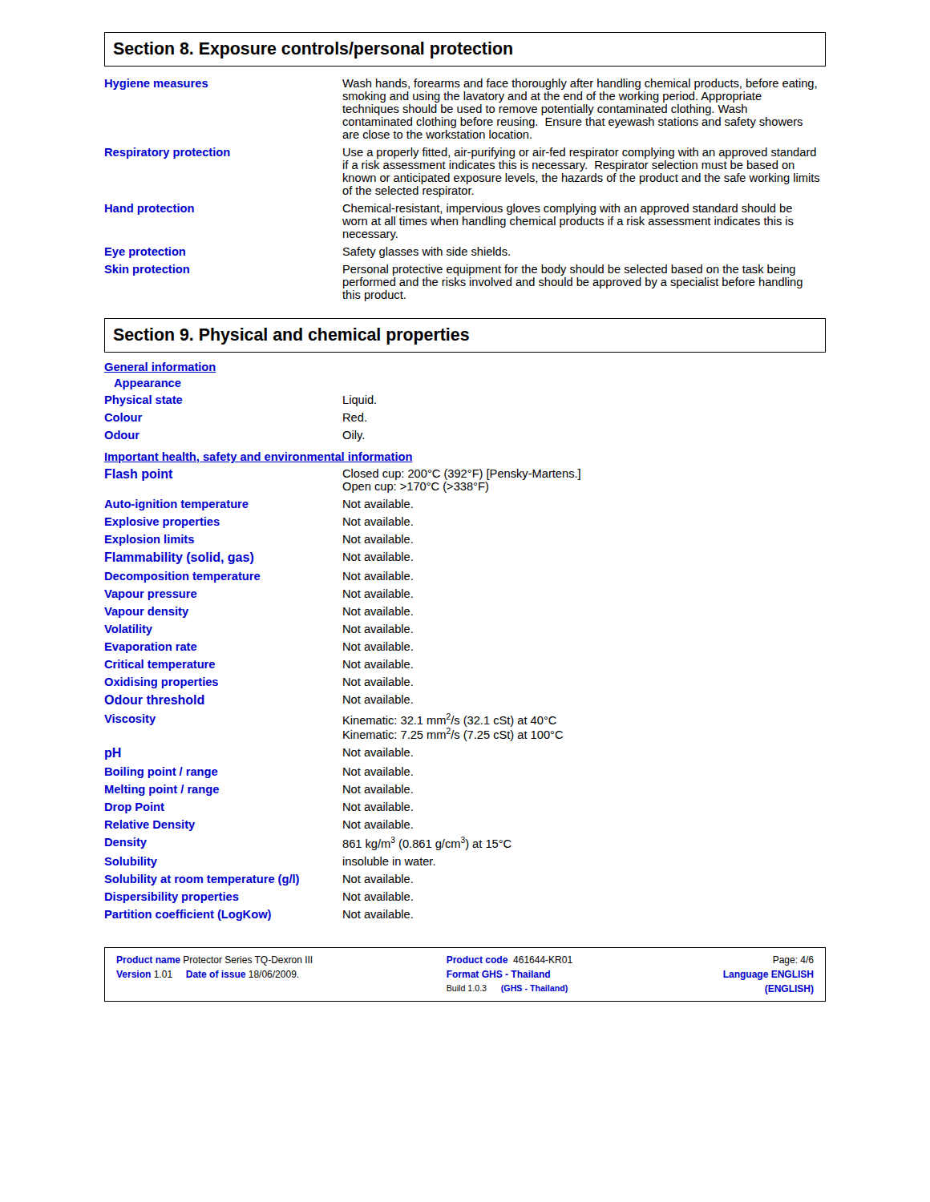Section 8. Exposure controls/personal protection
| Hygiene measures | Wash hands, forearms and face thoroughly after handling chemical products, before eating, smoking and using the lavatory and at the end of the working period. Appropriate techniques should be used to remove potentially contaminated clothing. Wash contaminated clothing before reusing. Ensure that eyewash stations and safety showers are close to the workstation location. |
| Respiratory protection | Use a properly fitted, air-purifying or air-fed respirator complying with an approved standard if a risk assessment indicates this is necessary. Respirator selection must be based on known or anticipated exposure levels, the hazards of the product and the safe working limits of the selected respirator. |
| Hand protection | Chemical-resistant, impervious gloves complying with an approved standard should be worn at all times when handling chemical products if a risk assessment indicates this is necessary. |
| Eye protection | Safety glasses with side shields. |
| Skin protection | Personal protective equipment for the body should be selected based on the task being performed and the risks involved and should be approved by a specialist before handling this product. |
Section 9. Physical and chemical properties
General information
Appearance
| Physical state | Liquid. |
| Colour | Red. |
| Odour | Oily. |
Important health, safety and environmental information
| Flash point | Closed cup: 200°C (392°F) [Pensky-Martens.] Open cup: >170°C (>338°F) |
| Auto-ignition temperature | Not available. |
| Explosive properties | Not available. |
| Explosion limits | Not available. |
| Flammability (solid, gas) | Not available. |
| Decomposition temperature | Not available. |
| Vapour pressure | Not available. |
| Vapour density | Not available. |
| Volatility | Not available. |
| Evaporation rate | Not available. |
| Critical temperature | Not available. |
| Oxidising properties | Not available. |
| Odour threshold | Not available. |
| Viscosity | Kinematic: 32.1 mm 2 /s (32.1 cSt) at 40°C Kinematic: 7.25 mm 2 /s (7.25 cSt) at 100°C |
| pH | Not available. |
| Boiling point / range | Not available. |
| Melting point / range | Not available. |
| Drop Point | Not available. |
| Relative Density | Not available. |
| Density | 861 kg/m 3 (0.861 g/cm 3 ) at 15°C |
| Solubility | insoluble in water. |
| Solubility at room temperature (g/l) | Not available. |
| Dispersibility properties | Not available. |
| Partition coefficient (LogKow) | Not available. |
| Product name Protector Series TQ-Dexron III | Product code 461644-KR01 | Page: 4/6 |
| Version 1.01 Date of issue 18/06/2009. | Format GHS - Thailand | Language ENGLISH |
| | Build 1.0.3 (GHS - Thailand) | (ENGLISH) |